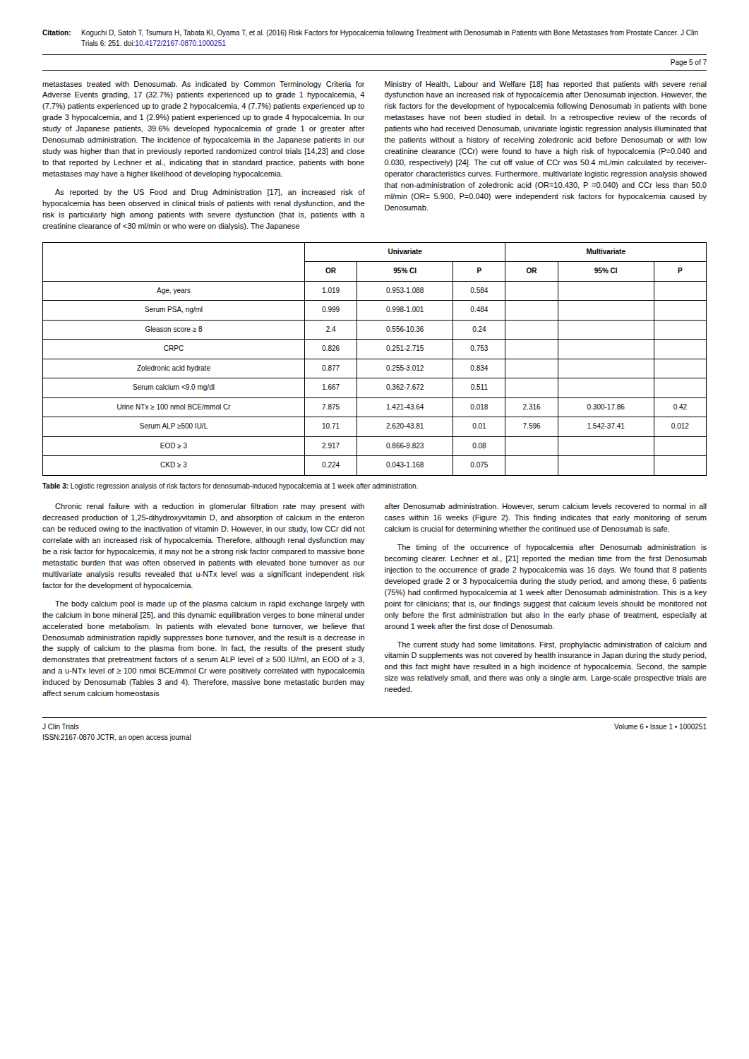Citation: Koguchi D, Satoh T, Tsumura H, Tabata KI, Oyama T, et al. (2016) Risk Factors for Hypocalcemia following Treatment with Denosumab in Patients with Bone Metastases from Prostate Cancer. J Clin Trials 6: 251. doi:10.4172/2167-0870.1000251
Page 5 of 7
metastases treated with Denosumab. As indicated by Common Terminology Criteria for Adverse Events grading, 17 (32.7%) patients experienced up to grade 1 hypocalcemia, 4 (7.7%) patients experienced up to grade 2 hypocalcemia, 4 (7.7%) patients experienced up to grade 3 hypocalcemia, and 1 (2.9%) patient experienced up to grade 4 hypocalcemia. In our study of Japanese patients, 39.6% developed hypocalcemia of grade 1 or greater after Denosumab administration. The incidence of hypocalcemia in the Japanese patients in our study was higher than that in previously reported randomized control trials [14,23] and close to that reported by Lechner et al., indicating that in standard practice, patients with bone metastases may have a higher likelihood of developing hypocalcemia.
As reported by the US Food and Drug Administration [17], an increased risk of hypocalcemia has been observed in clinical trials of patients with renal dysfunction, and the risk is particularly high among patients with severe dysfunction (that is, patients with a creatinine clearance of <30 ml/min or who were on dialysis). The Japanese
Ministry of Health, Labour and Welfare [18] has reported that patients with severe renal dysfunction have an increased risk of hypocalcemia after Denosumab injection. However, the risk factors for the development of hypocalcemia following Denosumab in patients with bone metastases have not been studied in detail. In a retrospective review of the records of patients who had received Denosumab, univariate logistic regression analysis illuminated that the patients without a history of receiving zoledronic acid before Denosumab or with low creatinine clearance (CCr) were found to have a high risk of hypocalcemia (P=0.040 and 0.030, respectively) [24]. The cut off value of CCr was 50.4 mL/min calculated by receiver-operator characteristics curves. Furthermore, multivariate logistic regression analysis showed that non-administration of zoledronic acid (OR=10.430, P =0.040) and CCr less than 50.0 ml/min (OR= 5.900, P=0.040) were independent risk factors for hypocalcemia caused by Denosumab.
| | Univariate | Multivariate |
| --- | --- | --- |
| OR | 95% CI | P | OR | 95% CI | P |
| Age, years | 1.019 | 0.953-1.088 | 0.584 | | | |
| Serum PSA, ng/ml | 0.999 | 0.998-1.001 | 0.484 | | | |
| Gleason score ≥ 8 | 2.4 | 0.556-10.36 | 0.24 | | | |
| CRPC | 0.826 | 0.251-2.715 | 0.753 | | | |
| Zoledronic acid hydrate | 0.877 | 0.255-3.012 | 0.834 | | | |
| Serum calcium <9.0 mg/dl | 1.667 | 0.362-7.672 | 0.511 | | | |
| Urine NTx ≥ 100 nmol BCE/mmol Cr | 7.875 | 1.421-43.64 | 0.018 | 2.316 | 0.300-17.86 | 0.42 |
| Serum ALP ≥500 IU/L | 10.71 | 2.620-43.81 | 0.01 | 7.596 | 1.542-37.41 | 0.012 |
| EOD ≥ 3 | 2.917 | 0.866-9.823 | 0.08 | | | |
| CKD ≥ 3 | 0.224 | 0.043-1.168 | 0.075 | | | |
Table 3: Logistic regression analysis of risk factors for denosumab-induced hypocalcemia at 1 week after administration.
Chronic renal failure with a reduction in glomerular filtration rate may present with decreased production of 1,25-dihydroxyvitamin D, and absorption of calcium in the enteron can be reduced owing to the inactivation of vitamin D. However, in our study, low CCr did not correlate with an increased risk of hypocalcemia. Therefore, although renal dysfunction may be a risk factor for hypocalcemia, it may not be a strong risk factor compared to massive bone metastatic burden that was often observed in patients with elevated bone turnover as our multivariate analysis results revealed that u-NTx level was a significant independent risk factor for the development of hypocalcemia.
The body calcium pool is made up of the plasma calcium in rapid exchange largely with the calcium in bone mineral [25], and this dynamic equilibration verges to bone mineral under accelerated bone metabolism. In patients with elevated bone turnover, we believe that Denosumab administration rapidly suppresses bone turnover, and the result is a decrease in the supply of calcium to the plasma from bone. In fact, the results of the present study demonstrates that pretreatment factors of a serum ALP level of ≥ 500 IU/ml, an EOD of ≥ 3, and a u-NTx level of ≥ 100 nmol BCE/mmol Cr were positively correlated with hypocalcemia induced by Denosumab (Tables 3 and 4). Therefore, massive bone metastatic burden may affect serum calcium homeostasis
after Denosumab administration. However, serum calcium levels recovered to normal in all cases within 16 weeks (Figure 2). This finding indicates that early monitoring of serum calcium is crucial for determining whether the continued use of Denosumab is safe.
The timing of the occurrence of hypocalcemia after Denosumab administration is becoming clearer. Lechner et al., [21] reported the median time from the first Denosumab injection to the occurrence of grade 2 hypocalcemia was 16 days. We found that 8 patients developed grade 2 or 3 hypocalcemia during the study period, and among these, 6 patients (75%) had confirmed hypocalcemia at 1 week after Denosumab administration. This is a key point for clinicians; that is, our findings suggest that calcium levels should be monitored not only before the first administration but also in the early phase of treatment, especially at around 1 week after the first dose of Denosumab.
The current study had some limitations. First, prophylactic administration of calcium and vitamin D supplements was not covered by health insurance in Japan during the study period, and this fact might have resulted in a high incidence of hypocalcemia. Second, the sample size was relatively small, and there was only a single arm. Large-scale prospective trials are needed.
J Clin Trials
ISSN:2167-0870 JCTR, an open access journal
Volume 6 • Issue 1 • 1000251